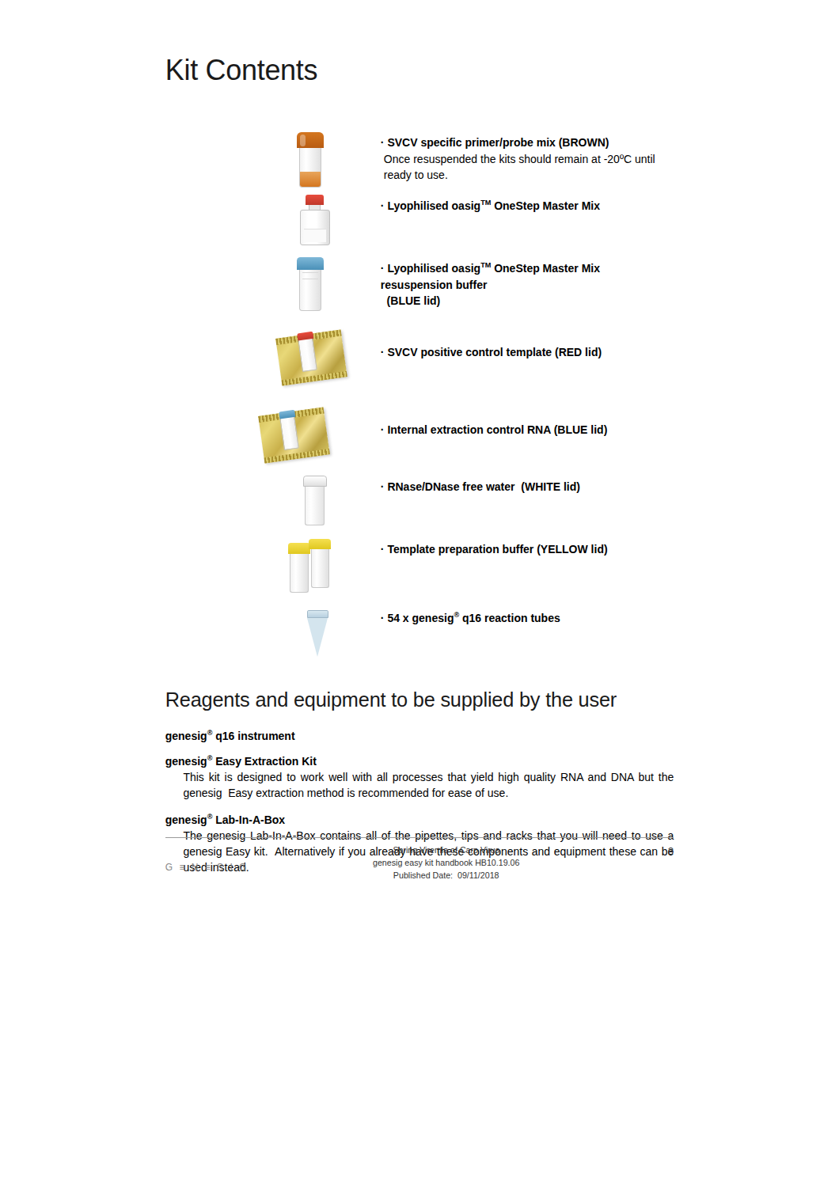Kit Contents
· SVCV specific primer/probe mix (BROWN) Once resuspended the kits should remain at -20ºC until ready to use.
· Lyophilised oasigTM OneStep Master Mix
· Lyophilised oasigTM OneStep Master Mix resuspension buffer
(BLUE lid)
· SVCV positive control template (RED lid)
· Internal extraction control RNA (BLUE lid)
· RNase/DNase free water (WHITE lid)
· Template preparation buffer (YELLOW lid)
· 54 x genesig® q16 reaction tubes
Reagents and equipment to be supplied by the user
genesig® q16 instrument
genesig® Easy Extraction Kit
This kit is designed to work well with all processes that yield high quality RNA and DNA but the genesig Easy extraction method is recommended for ease of use.
genesig® Lab-In-A-Box
The genesig Lab-In-A-Box contains all of the pipettes, tips and racks that you will need to use a genesig Easy kit. Alternatively if you already have these components and equipment these can be used instead.
G ≡ N ≡ S I G
Spring Viremia of Carp Virus
genesig easy kit handbook HB10.19.06
Published Date: 09/11/2018
3